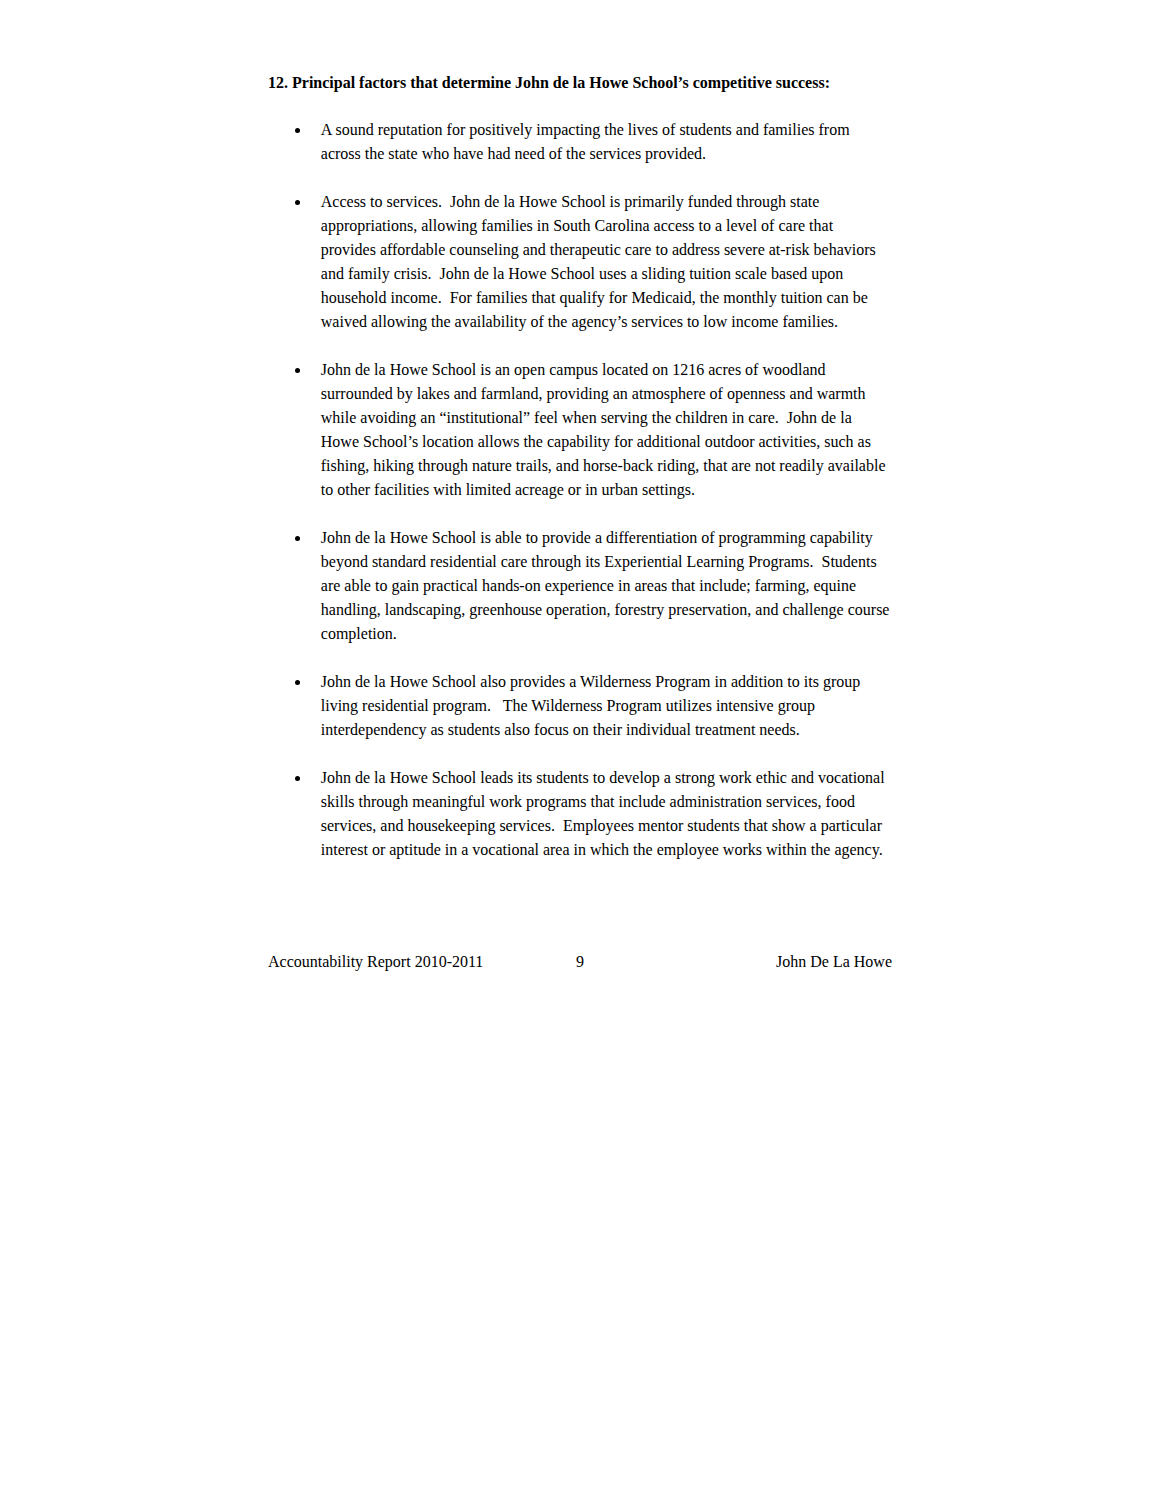12. Principal factors that determine John de la Howe School’s competitive success:
A sound reputation for positively impacting the lives of students and families from across the state who have had need of the services provided.
Access to services. John de la Howe School is primarily funded through state appropriations, allowing families in South Carolina access to a level of care that provides affordable counseling and therapeutic care to address severe at-risk behaviors and family crisis. John de la Howe School uses a sliding tuition scale based upon household income. For families that qualify for Medicaid, the monthly tuition can be waived allowing the availability of the agency’s services to low income families.
John de la Howe School is an open campus located on 1216 acres of woodland surrounded by lakes and farmland, providing an atmosphere of openness and warmth while avoiding an “institutional” feel when serving the children in care. John de la Howe School’s location allows the capability for additional outdoor activities, such as fishing, hiking through nature trails, and horse-back riding, that are not readily available to other facilities with limited acreage or in urban settings.
John de la Howe School is able to provide a differentiation of programming capability beyond standard residential care through its Experiential Learning Programs. Students are able to gain practical hands-on experience in areas that include; farming, equine handling, landscaping, greenhouse operation, forestry preservation, and challenge course completion.
John de la Howe School also provides a Wilderness Program in addition to its group living residential program. The Wilderness Program utilizes intensive group interdependency as students also focus on their individual treatment needs.
John de la Howe School leads its students to develop a strong work ethic and vocational skills through meaningful work programs that include administration services, food services, and housekeeping services. Employees mentor students that show a particular interest or aptitude in a vocational area in which the employee works within the agency.
| Accountability Report 2010-2011 | 9 | John De La Howe |